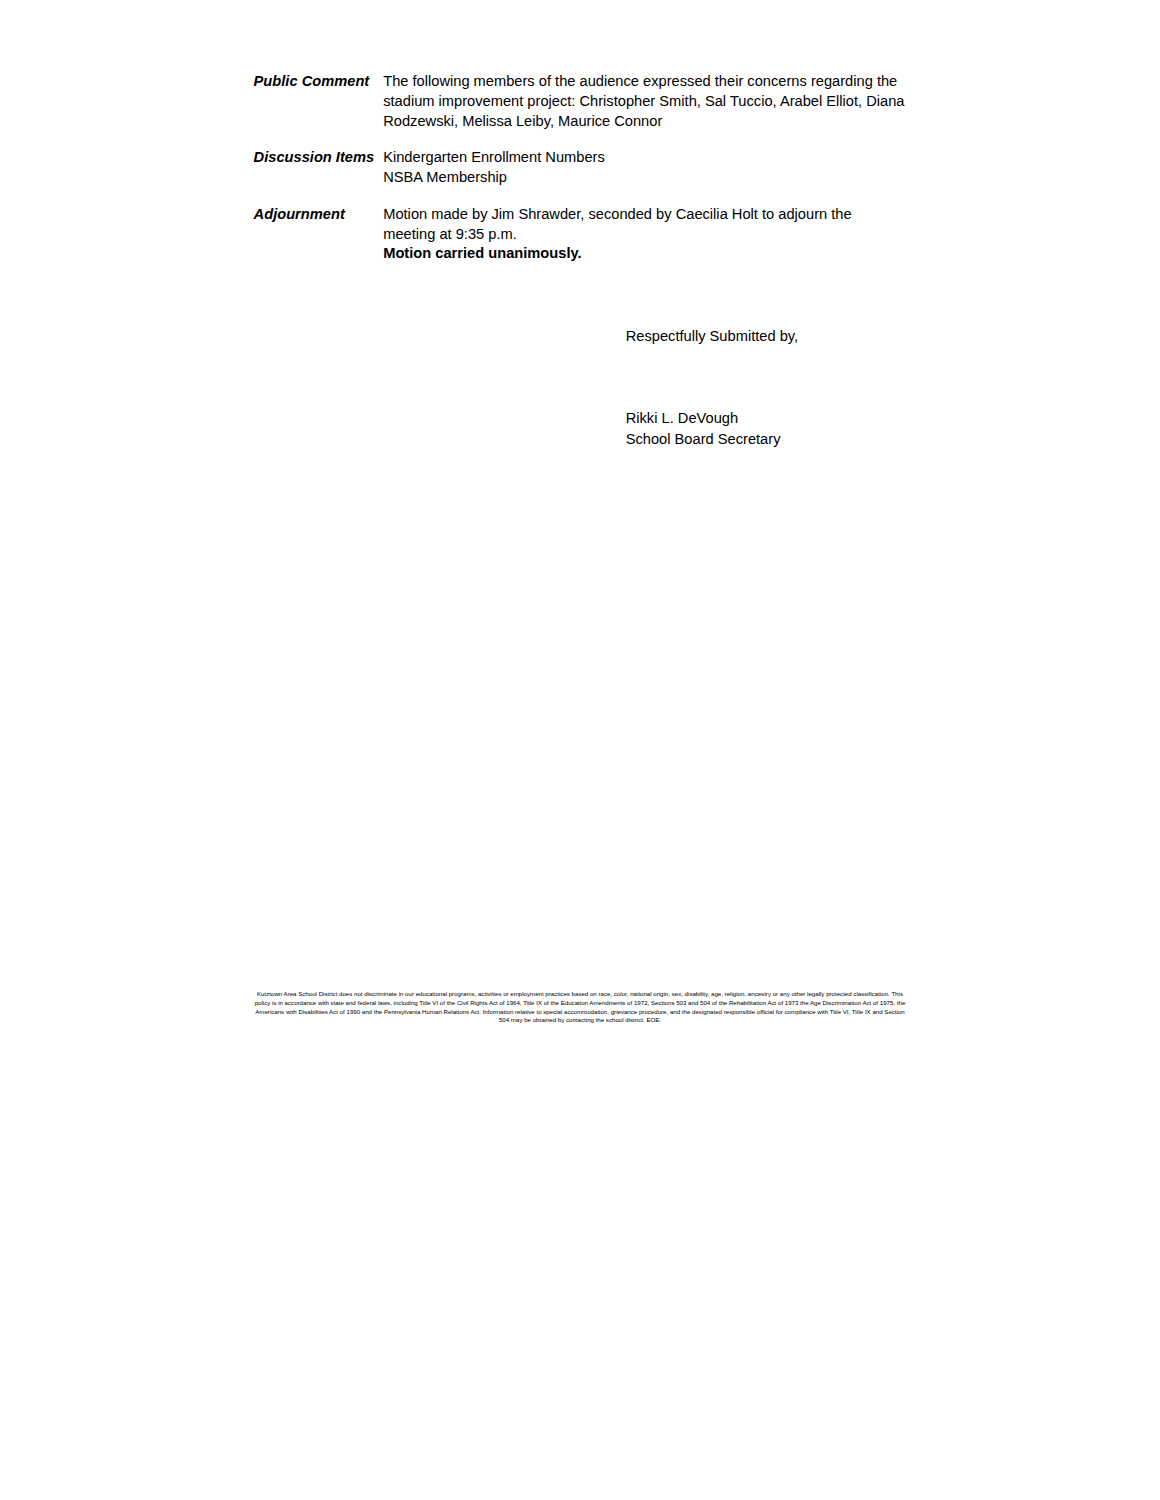| Public Comment | The following members of the audience expressed their concerns regarding the stadium improvement project: Christopher Smith, Sal Tuccio, Arabel Elliot, Diana Rodzewski, Melissa Leiby, Maurice Connor |
| Discussion Items | Kindergarten Enrollment Numbers NSBA Membership |
| Adjournment | Motion made by Jim Shrawder, seconded by Caecilia Holt to adjourn the meeting at 9:35 p.m. Motion carried unanimously. |
Respectfully Submitted by,
Rikki L. DeVough
School Board Secretary
Kutztown Area School District does not discriminate in our educational programs, activities or employment practices based on race, color, national origin, sex, disability, age, religion, ancestry or any other legally protected classification. This policy is in accordance with state and federal laws, including Title VI of the Civil Rights Act of 1964, Title IX of the Education Amendments of 1972, Sections 503 and 504 of the Rehabilitation Act of 1973 the Age Discrimination Act of 1975, the Americans with Disabilities Act of 1990 and the Pennsylvania Human Relations Act. Information relative to special accommodation, grievance procedure, and the designated responsible official for compliance with Title VI, Title IX and Section 504 may be obtained by contacting the school district. EOE.